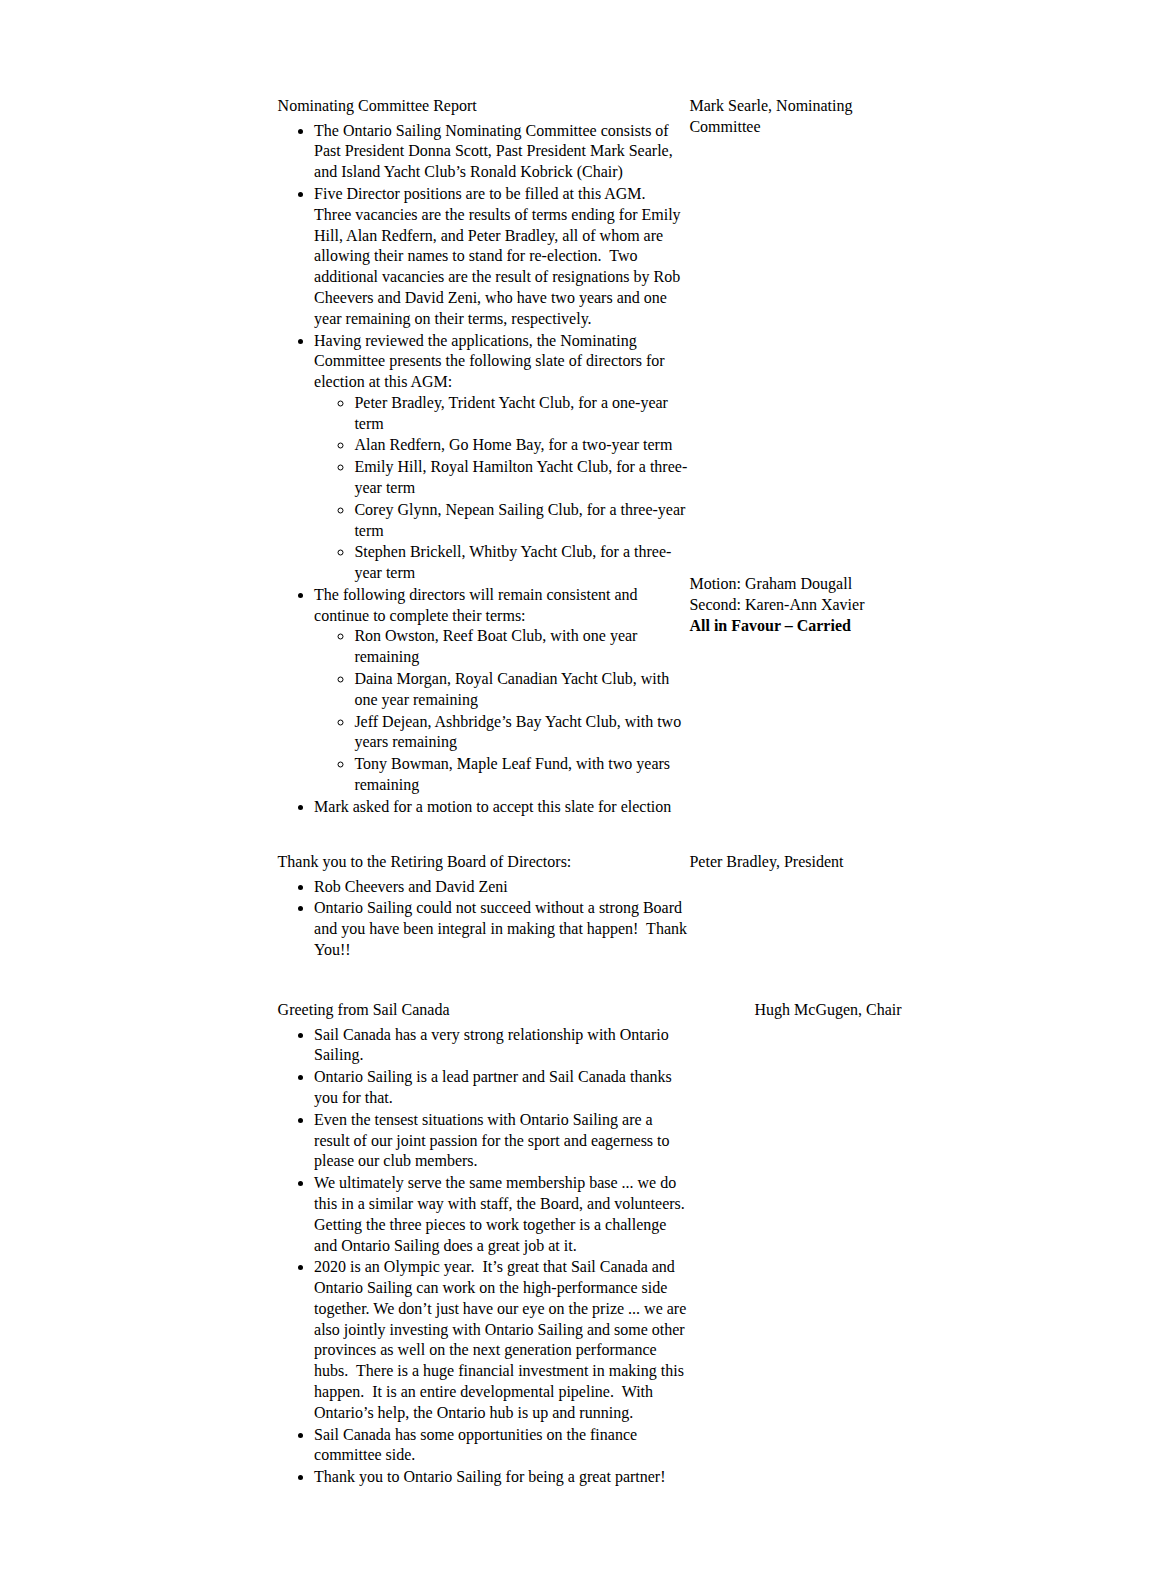| Nominating Committee Report The Ontario Sailing Nominating Committee consists of Past President Donna Scott, Past President Mark Searle, and Island Yacht Club’s Ronald Kobrick (Chair) Five Director positions are to be filled at this AGM. Three vacancies are the results of terms ending for Emily Hill, Alan Redfern, and Peter Bradley, all of whom are allowing their names to stand for re-election. Two additional vacancies are the result of resignations by Rob Cheevers and David Zeni, who have two years and one year remaining on their terms, respectively. Having reviewed the applications, the Nominating Committee presents the following slate of directors for election at this AGM: Peter Bradley, Trident Yacht Club, for a one-year term Alan Redfern, Go Home Bay, for a two-year term Emily Hill, Royal Hamilton Yacht Club, for a three-year term Corey Glynn, Nepean Sailing Club, for a three-year term Stephen Brickell, Whitby Yacht Club, for a three-year term The following directors will remain consistent and continue to complete their terms: Ron Owston, Reef Boat Club, with one year remaining Daina Morgan, Royal Canadian Yacht Club, with one year remaining Jeff Dejean, Ashbridge’s Bay Yacht Club, with two years remaining Tony Bowman, Maple Leaf Fund, with two years remaining Mark asked for a motion to accept this slate for election | Mark Searle, Nominating Committee Motion: Graham Dougall Second: Karen-Ann Xavier All in Favour – Carried |
| Thank you to the Retiring Board of Directors: Rob Cheevers and David Zeni Ontario Sailing could not succeed without a strong Board and you have been integral in making that happen! Thank You!! | Peter Bradley, President |
| Greeting from Sail Canada Sail Canada has a very strong relationship with Ontario Sailing. Ontario Sailing is a lead partner and Sail Canada thanks you for that. Even the tensest situations with Ontario Sailing are a result of our joint passion for the sport and eagerness to please our club members. We ultimately serve the same membership base ... we do this in a similar way with staff, the Board, and volunteers. Getting the three pieces to work together is a challenge and Ontario Sailing does a great job at it. 2020 is an Olympic year. It’s great that Sail Canada and Ontario Sailing can work on the high-performance side together. We don’t just have our eye on the prize ... we are also jointly investing with Ontario Sailing and some other provinces as well on the next generation performance hubs. There is a huge financial investment in making this happen. It is an entire developmental pipeline. With Ontario’s help, the Ontario hub is up and running. Sail Canada has some opportunities on the finance committee side. Thank you to Ontario Sailing for being a great partner! | Hugh McGugen, Chair |